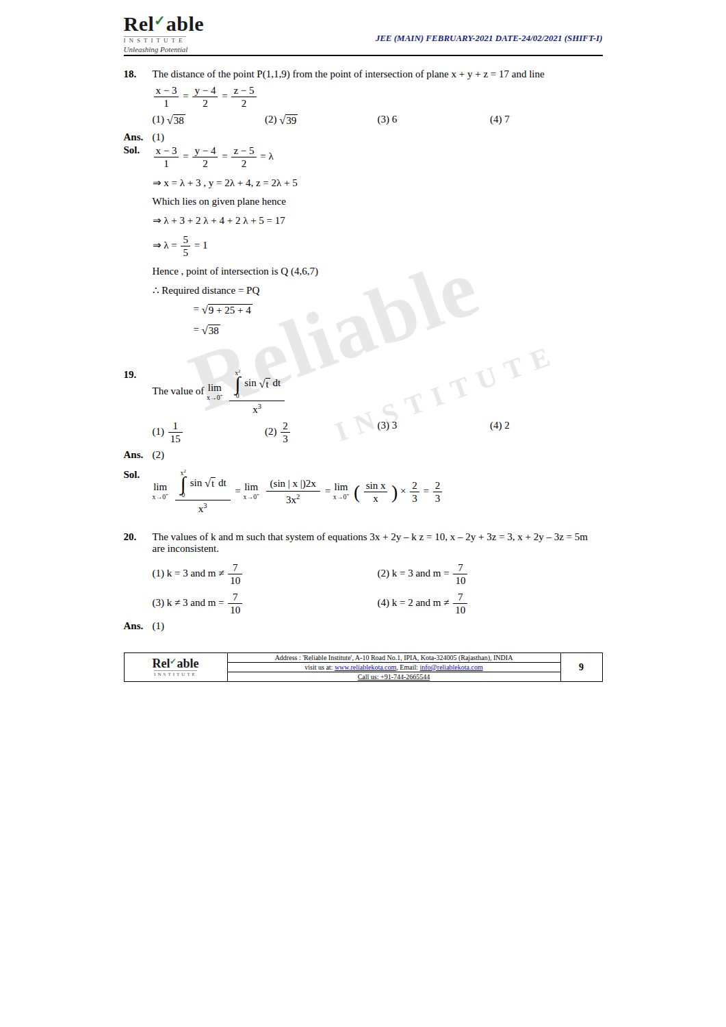Rel✓able
INSTITUTE
Unleashing Potential
JEE (MAIN) FEBRUARY-2021 DATE-24/02/2021 (SHIFT-I)
Reliable
INSTITUTE
18.
The distance of the point P(1,1,9) from the point of intersection of plane x + y + z = 17 and line
x − 31 = y − 42 = z − 52
(1) √38
(2) √39
(3) 6
(4) 7
Ans.
(1)
Sol.
x − 31 = y − 42 = z − 52 = λ
⇒ x = λ + 3 , y = 2λ + 4, z = 2λ + 5
Which lies on given plane hence
⇒ λ + 3 + 2 λ + 4 + 2 λ + 5 = 17
⇒ λ = 55 = 1
Hence , point of intersection is Q (4,6,7)
∴ Required distance = PQ
= √9 + 25 + 4
= √38
19.
The value of lim x→0+ x2 ∫ 0 sin √t dt x3
(1) 115
(2) 23
(3) 3
(4) 2
Ans.
(2)
Sol.
lim x→0+ x2 ∫ 0 sin √t dt x3 = lim x→0+ (sin | x |)2x 3x2 = lim x→0+ ( sin x x ) × 23 = 23
20.
The values of k and m such that system of equations 3x + 2y – k z = 10, x – 2y + 3z = 3, x + 2y – 3z = 5m are inconsistent.
(1) k = 3 and m ≠ 710
(2) k = 3 and m = 710
(3) k ≠ 3 and m = 710
(4) k = 2 and m ≠ 710
Ans.
(1)
Rel✓able
INSTITUTE
Address : 'Reliable Institute', A-10 Road No.1, IPIA, Kota-324005 (Rajasthan), INDIA
visit us at: www.reliablekota.com, Email: info@reliablekota.com
Call us: +91-744-2665544
9